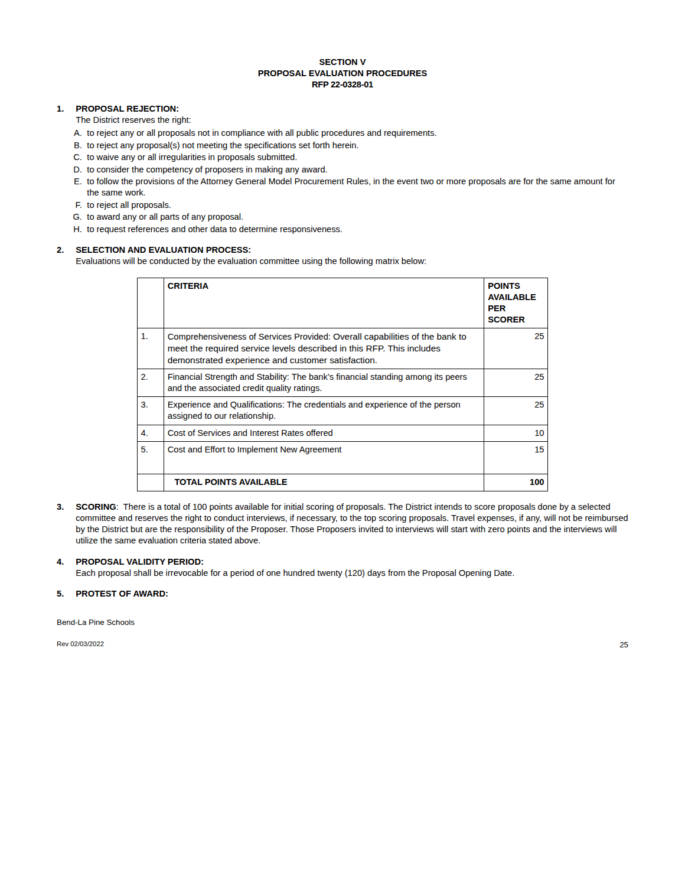SECTION V
PROPOSAL EVALUATION PROCEDURES
RFP 22-0328-01
1.
PROPOSAL REJECTION:
The District reserves the right:
to reject any or all proposals not in compliance with all public procedures and requirements.
to reject any proposal(s) not meeting the specifications set forth herein.
to waive any or all irregularities in proposals submitted.
to consider the competency of proposers in making any award.
to follow the provisions of the Attorney General Model Procurement Rules, in the event two or more proposals are for the same amount for the same work.
to reject all proposals.
to award any or all parts of any proposal.
to request references and other data to determine responsiveness.
2.
SELECTION AND EVALUATION PROCESS:
Evaluations will be conducted by the evaluation committee using the following matrix below:
| | CRITERIA | POINTS AVAILABLE PER SCORER |
| --- | --- | --- |
| 1. | Comprehensiveness of Services Provided: Overall capabilities of the bank to meet the required service levels described in this RFP. This includes demonstrated experience and customer satisfaction. | 25 |
| 2. | Financial Strength and Stability: The bank’s financial standing among its peers and the associated credit quality ratings. | 25 |
| 3. | Experience and Qualifications: The credentials and experience of the person assigned to our relationship. | 25 |
| 4. | Cost of Services and Interest Rates offered | 10 |
| 5. | Cost and Effort to Implement New Agreement | 15 |
| | TOTAL POINTS AVAILABLE | 100 |
3.
SCORING: There is a total of 100 points available for initial scoring of proposals. The District intends to score proposals done by a selected committee and reserves the right to conduct interviews, if necessary, to the top scoring proposals. Travel expenses, if any, will not be reimbursed by the District but are the responsibility of the Proposer. Those Proposers invited to interviews will start with zero points and the interviews will utilize the same evaluation criteria stated above.
4.
PROPOSAL VALIDITY PERIOD:
Each proposal shall be irrevocable for a period of one hundred twenty (120) days from the Proposal Opening Date.
5.
PROTEST OF AWARD:
Bend-La Pine Schools
Rev 02/03/2022 25